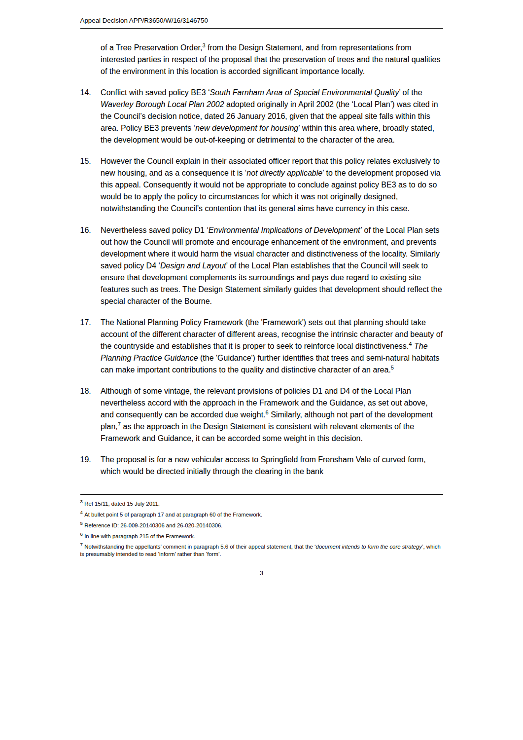Appeal Decision APP/R3650/W/16/3146750
of a Tree Preservation Order,3 from the Design Statement, and from representations from interested parties in respect of the proposal that the preservation of trees and the natural qualities of the environment in this location is accorded significant importance locally.
Conflict with saved policy BE3 ‘South Farnham Area of Special Environmental Quality’ of the Waverley Borough Local Plan 2002 adopted originally in April 2002 (the ‘Local Plan’) was cited in the Council’s decision notice, dated 26 January 2016, given that the appeal site falls within this area. Policy BE3 prevents ‘new development for housing’ within this area where, broadly stated, the development would be out-of-keeping or detrimental to the character of the area.
However the Council explain in their associated officer report that this policy relates exclusively to new housing, and as a consequence it is ‘not directly applicable’ to the development proposed via this appeal. Consequently it would not be appropriate to conclude against policy BE3 as to do so would be to apply the policy to circumstances for which it was not originally designed, notwithstanding the Council’s contention that its general aims have currency in this case.
Nevertheless saved policy D1 ‘Environmental Implications of Development’ of the Local Plan sets out how the Council will promote and encourage enhancement of the environment, and prevents development where it would harm the visual character and distinctiveness of the locality. Similarly saved policy D4 ‘Design and Layout’ of the Local Plan establishes that the Council will seek to ensure that development complements its surroundings and pays due regard to existing site features such as trees. The Design Statement similarly guides that development should reflect the special character of the Bourne.
The National Planning Policy Framework (the 'Framework') sets out that planning should take account of the different character of different areas, recognise the intrinsic character and beauty of the countryside and establishes that it is proper to seek to reinforce local distinctiveness.4 The Planning Practice Guidance (the 'Guidance') further identifies that trees and semi-natural habitats can make important contributions to the quality and distinctive character of an area.5
Although of some vintage, the relevant provisions of policies D1 and D4 of the Local Plan nevertheless accord with the approach in the Framework and the Guidance, as set out above, and consequently can be accorded due weight.6 Similarly, although not part of the development plan,7 as the approach in the Design Statement is consistent with relevant elements of the Framework and Guidance, it can be accorded some weight in this decision.
The proposal is for a new vehicular access to Springfield from Frensham Vale of curved form, which would be directed initially through the clearing in the bank
3 Ref 15/11, dated 15 July 2011.
4 At bullet point 5 of paragraph 17 and at paragraph 60 of the Framework.
5 Reference ID: 26-009-20140306 and 26-020-20140306.
6 In line with paragraph 215 of the Framework.
7 Notwithstanding the appellants’ comment in paragraph 5.6 of their appeal statement, that the ‘document intends to form the core strategy’, which is presumably intended to read ‘inform’ rather than ‘form’.
3